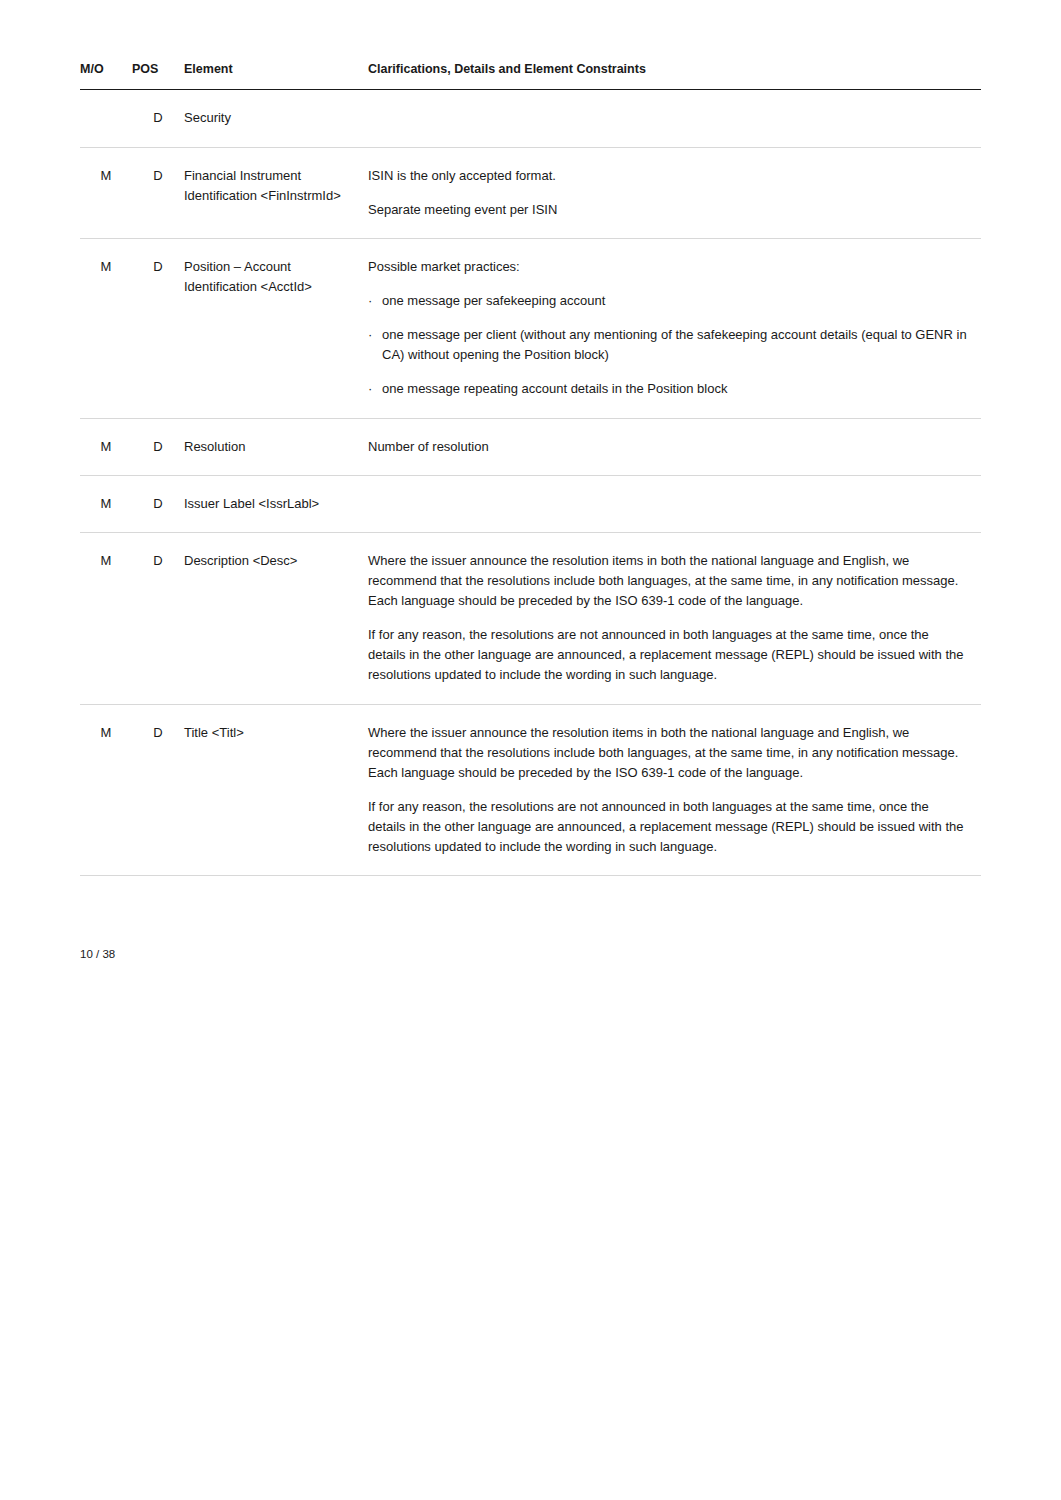| M/O | POS | Element | Clarifications, Details and Element Constraints |
| --- | --- | --- | --- |
| | D | Security | |
| M | D | Financial Instrument Identification <FinInstrmId> | ISIN is the only accepted format. Separate meeting event per ISIN |
| M | D | Position – Account Identification <AcctId> | Possible market practices: one message per safekeeping account one message per client (without any mentioning of the safekeeping account details (equal to GENR in CA) without opening the Position block) one message repeating account details in the Position block |
| M | D | Resolution | Number of resolution |
| M | D | Issuer Label <IssrLabl> | |
| M | D | Description <Desc> | Where the issuer announce the resolution items in both the national language and English, we recommend that the resolutions include both languages, at the same time, in any notification message. Each language should be preceded by the ISO 639-1 code of the language. If for any reason, the resolutions are not announced in both languages at the same time, once the details in the other language are announced, a replacement message (REPL) should be issued with the resolutions updated to include the wording in such language. |
| M | D | Title <Titl> | Where the issuer announce the resolution items in both the national language and English, we recommend that the resolutions include both languages, at the same time, in any notification message. Each language should be preceded by the ISO 639-1 code of the language. If for any reason, the resolutions are not announced in both languages at the same time, once the details in the other language are announced, a replacement message (REPL) should be issued with the resolutions updated to include the wording in such language. |
10 / 38